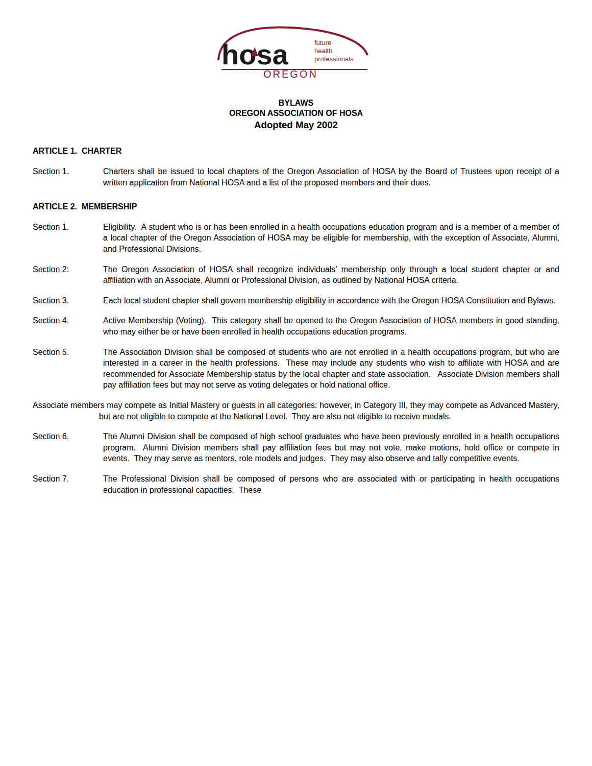hosa future health professionals OREGON
BYLAWS
OREGON ASSOCIATION OF HOSA
Adopted May 2002
ARTICLE 1. CHARTER
Section 1.
Charters shall be issued to local chapters of the Oregon Association of HOSA by the Board of Trustees upon receipt of a written application from National HOSA and a list of the proposed members and their dues.
ARTICLE 2. MEMBERSHIP
Section 1.
Eligibility. A student who is or has been enrolled in a health occupations education program and is a member of a member of a local chapter of the Oregon Association of HOSA may be eligible for membership, with the exception of Associate, Alumni, and Professional Divisions.
Section 2:
The Oregon Association of HOSA shall recognize individuals’ membership only through a local student chapter or and affiliation with an Associate, Alumni or Professional Division, as outlined by National HOSA criteria.
Section 3.
Each local student chapter shall govern membership eligibility in accordance with the Oregon HOSA Constitution and Bylaws.
Section 4.
Active Membership (Voting). This category shall be opened to the Oregon Association of HOSA members in good standing, who may either be or have been enrolled in health occupations education programs.
Section 5.
The Association Division shall be composed of students who are not enrolled in a health occupations program, but who are interested in a career in the health professions. These may include any students who wish to affiliate with HOSA and are recommended for Associate Membership status by the local chapter and state association. Associate Division members shall pay affiliation fees but may not serve as voting delegates or hold national office.
Associate members may compete as Initial Mastery or guests in all categories: however, in Category III, they may compete as Advanced Mastery, but are not eligible to compete at the National Level. They are also not eligible to receive medals.
Section 6.
The Alumni Division shall be composed of high school graduates who have been previously enrolled in a health occupations program. Alumni Division members shall pay affiliation fees but may not vote, make motions, hold office or compete in events. They may serve as mentors, role models and judges. They may also observe and tally competitive events.
Section 7.
The Professional Division shall be composed of persons who are associated with or participating in health occupations education in professional capacities. These